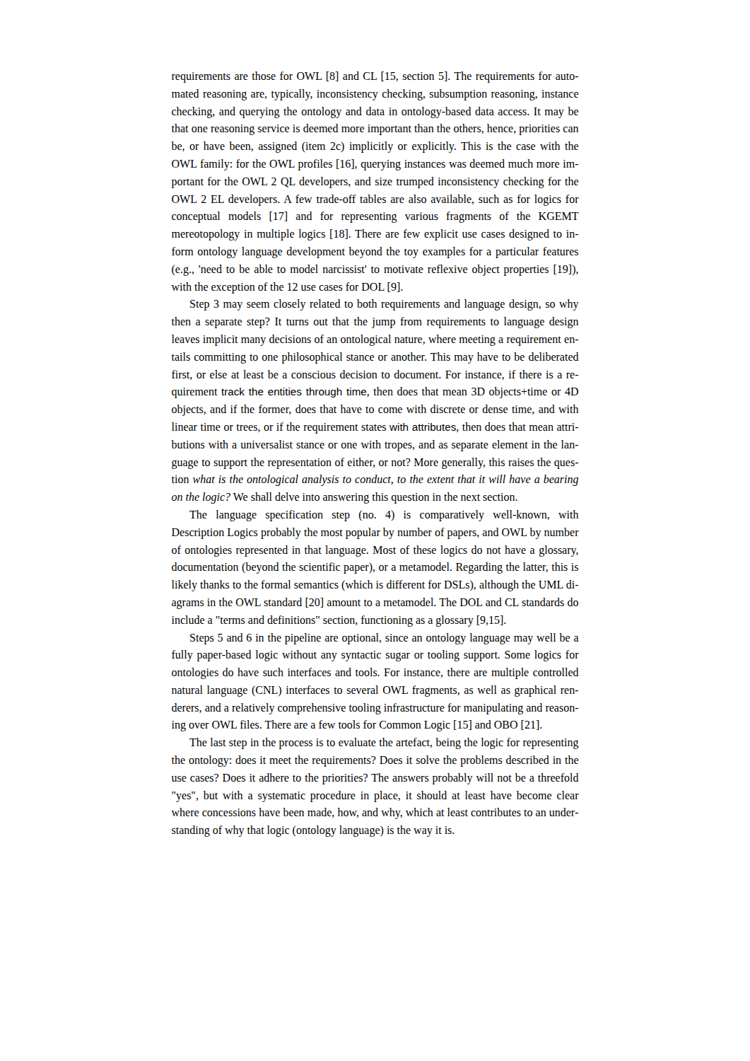requirements are those for OWL [8] and CL [15, section 5]. The requirements for automated reasoning are, typically, inconsistency checking, subsumption reasoning, instance checking, and querying the ontology and data in ontology-based data access. It may be that one reasoning service is deemed more important than the others, hence, priorities can be, or have been, assigned (item 2c) implicitly or explicitly. This is the case with the OWL family: for the OWL profiles [16], querying instances was deemed much more important for the OWL 2 QL developers, and size trumped inconsistency checking for the OWL 2 EL developers. A few trade-off tables are also available, such as for logics for conceptual models [17] and for representing various fragments of the KGEMT mereotopology in multiple logics [18]. There are few explicit use cases designed to inform ontology language development beyond the toy examples for a particular features (e.g., 'need to be able to model narcissist' to motivate reflexive object properties [19]), with the exception of the 12 use cases for DOL [9].
Step 3 may seem closely related to both requirements and language design, so why then a separate step? It turns out that the jump from requirements to language design leaves implicit many decisions of an ontological nature, where meeting a requirement entails committing to one philosophical stance or another. This may have to be deliberated first, or else at least be a conscious decision to document. For instance, if there is a requirement track the entities through time, then does that mean 3D objects+time or 4D objects, and if the former, does that have to come with discrete or dense time, and with linear time or trees, or if the requirement states with attributes, then does that mean attributions with a universalist stance or one with tropes, and as separate element in the language to support the representation of either, or not? More generally, this raises the question what is the ontological analysis to conduct, to the extent that it will have a bearing on the logic? We shall delve into answering this question in the next section.
The language specification step (no. 4) is comparatively well-known, with Description Logics probably the most popular by number of papers, and OWL by number of ontologies represented in that language. Most of these logics do not have a glossary, documentation (beyond the scientific paper), or a metamodel. Regarding the latter, this is likely thanks to the formal semantics (which is different for DSLs), although the UML diagrams in the OWL standard [20] amount to a metamodel. The DOL and CL standards do include a "terms and definitions" section, functioning as a glossary [9,15].
Steps 5 and 6 in the pipeline are optional, since an ontology language may well be a fully paper-based logic without any syntactic sugar or tooling support. Some logics for ontologies do have such interfaces and tools. For instance, there are multiple controlled natural language (CNL) interfaces to several OWL fragments, as well as graphical renderers, and a relatively comprehensive tooling infrastructure for manipulating and reasoning over OWL files. There are a few tools for Common Logic [15] and OBO [21].
The last step in the process is to evaluate the artefact, being the logic for representing the ontology: does it meet the requirements? Does it solve the problems described in the use cases? Does it adhere to the priorities? The answers probably will not be a threefold "yes", but with a systematic procedure in place, it should at least have become clear where concessions have been made, how, and why, which at least contributes to an understanding of why that logic (ontology language) is the way it is.